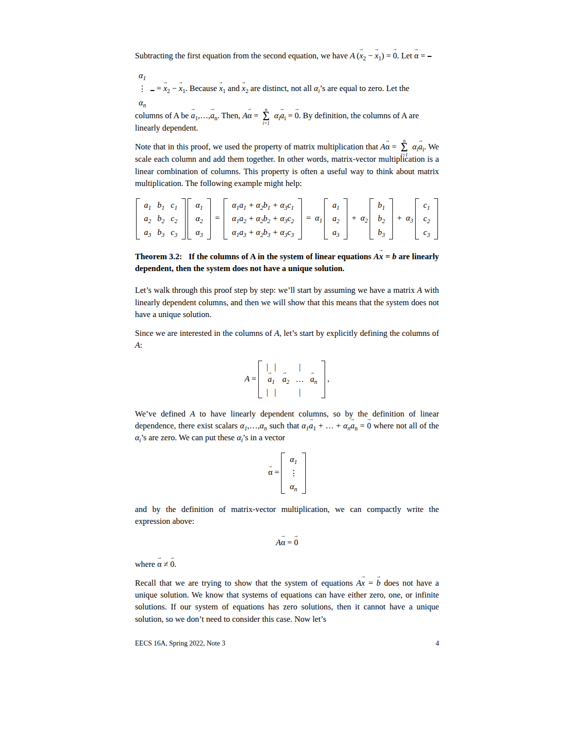Subtracting the first equation from the second equation, we have A (x2 − x1) = 0. Let α =
| α 1 |
| ⋮ |
| α n |
= x2 − x1. Because x1 and x2 are distinct, not all αi’s are equal to zero. Let the columns of A be a1,…,an. Then, Aα = nΣi=1 αi ai = 0. By definition, the columns of A are linearly dependent.
Note that in this proof, we used the property of matrix multiplication that Aα = nΣi=1 αi ai. We scale each column and add them together. In other words, matrix-vector multiplication is a linear combination of columns. This property is often a useful way to think about matrix multiplication. The following example might help:
| a 1 | b 1 | c 1 |
| a 2 | b 2 | c 2 |
| a 3 | b 3 | c 3 |
| α 1 |
| α 2 |
| α 3 |
=
| α 1 a 1 + α 2 b 1 + α 3 c 1 |
| α 1 a 2 + α 2 b 2 + α 3 c 2 |
| α 1 a 3 + α 2 b 3 + α 3 c 3 |
= α1
| a 1 |
| a 2 |
| a 3 |
+ α2
| b 1 |
| b 2 |
| b 3 |
+ α3
| c 1 |
| c 2 |
| c 3 |
Theorem 3.2: If the columns of A in the system of linear equations Ax = b are linearly dependent, then the system does not have a unique solution.
Let’s walk through this proof step by step: we’ll start by assuming we have a matrix A with linearly dependent columns, and then we will show that this means that the system does not have a unique solution.
Since we are interested in the columns of A, let’s start by explicitly defining the columns of A:
A =
| / | / | | / |
| a 1 | a 2 | … | a n |
| / | / | | / |
,
We’ve defined A to have linearly dependent columns, so by the definition of linear dependence, there exist scalars α1,…,αn such that α1 a1 + … + αn an = 0 where not all of the αi’s are zero. We can put these αi’s in a vector
α =
| α 1 |
| ⋮ |
| α n |
and by the definition of matrix-vector multiplication, we can compactly write the expression above:
Aα = 0
where α ≠ 0.
Recall that we are trying to show that the system of equations Ax = b does not have a unique solution. We know that systems of equations can have either zero, one, or infinite solutions. If our system of equations has zero solutions, then it cannot have a unique solution, so we don’t need to consider this case. Now let’s
EECS 16A, Spring 2022, Note 3 4